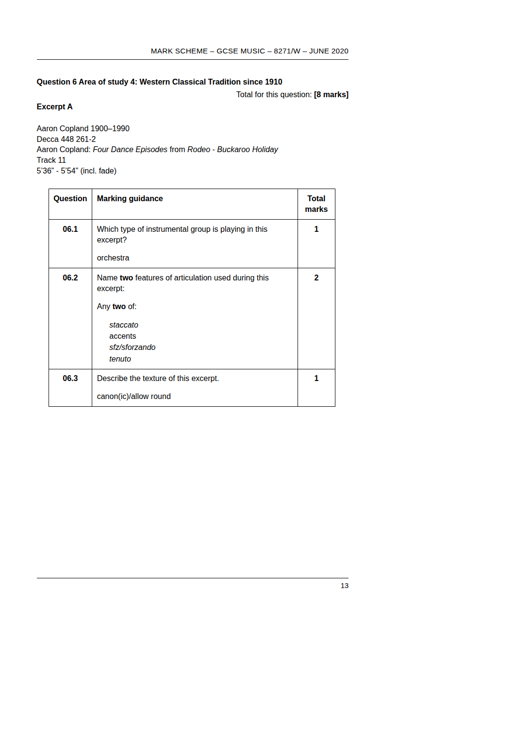MARK SCHEME – GCSE MUSIC – 8271/W – JUNE 2020
Question 6 Area of study 4: Western Classical Tradition since 1910
Total for this question: [8 marks]
Excerpt A
Aaron Copland 1900–1990
Decca 448 261-2
Aaron Copland: Four Dance Episodes from Rodeo - Buckaroo Holiday
Track 11
5’36” - 5’54” (incl. fade)
| Question | Marking guidance | Total marks |
| --- | --- | --- |
| 06.1 | Which type of instrumental group is playing in this excerpt? orchestra | 1 |
| 06.2 | Name two features of articulation used during this excerpt: Any two of: staccato accents sfz/sforzando tenuto | 2 |
| 06.3 | Describe the texture of this excerpt. canon(ic)/allow round | 1 |
13